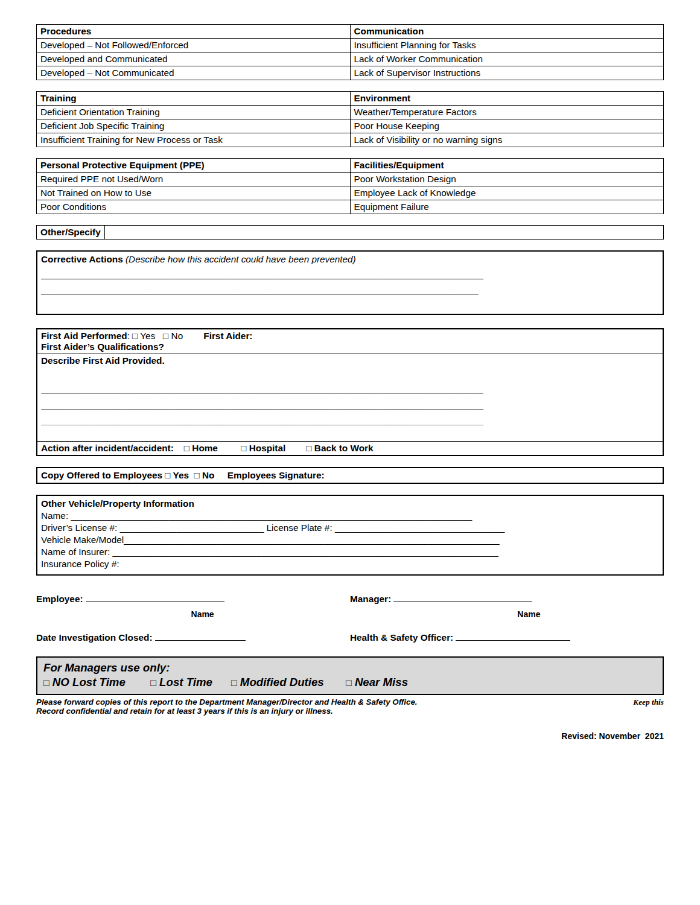| Procedures | Communication |
| Developed – Not Followed/Enforced | Insufficient Planning for Tasks |
| Developed and Communicated | Lack of Worker Communication |
| Developed – Not Communicated | Lack of Supervisor Instructions |
| Training | Environment |
| Deficient Orientation Training | Weather/Temperature Factors |
| Deficient Job Specific Training | Poor House Keeping |
| Insufficient Training for New Process or Task | Lack of Visibility or no warning signs |
| Personal Protective Equipment (PPE) | Facilities/Equipment |
| Required PPE not Used/Worn | Poor Workstation Design |
| Not Trained on How to Use | Employee Lack of Knowledge |
| Poor Conditions | Equipment Failure |
Other/Specify
Corrective Actions (Describe how this accident could have been prevented)
______________________________________________________________________________________
_____________________________________________________________________________________
First Aid Performed: □ Yes □ No First Aider:
First Aider’s Qualifications?
Describe First Aid Provided.
______________________________________________________________________________________
______________________________________________________________________________________
______________________________________________________________________________________
Action after incident/accident: □ Home □ Hospital □ Back to Work
Copy Offered to Employees □ Yes □ No Employees Signature:
Other Vehicle/Property Information
Name: ______________________________________________________________________________
Driver’s License #: ____________________________ License Plate #: _________________________________
Vehicle Make/Model_________________________________________________________________________
Name of Insurer: ___________________________________________________________________________
Insurance Policy #:
| Employee: | Manager: |
| Name | Name |
| Date Investigation Closed: | Health & Safety Officer: |
For Managers use only:
□ NO Lost Time □ Lost Time □ Modified Duties □ Near Miss
Keep this Please forward copies of this report to the Department Manager/Director and Health & Safety Office.
Record confidential and retain for at least 3 years if this is an injury or illness.
Revised: November 2021